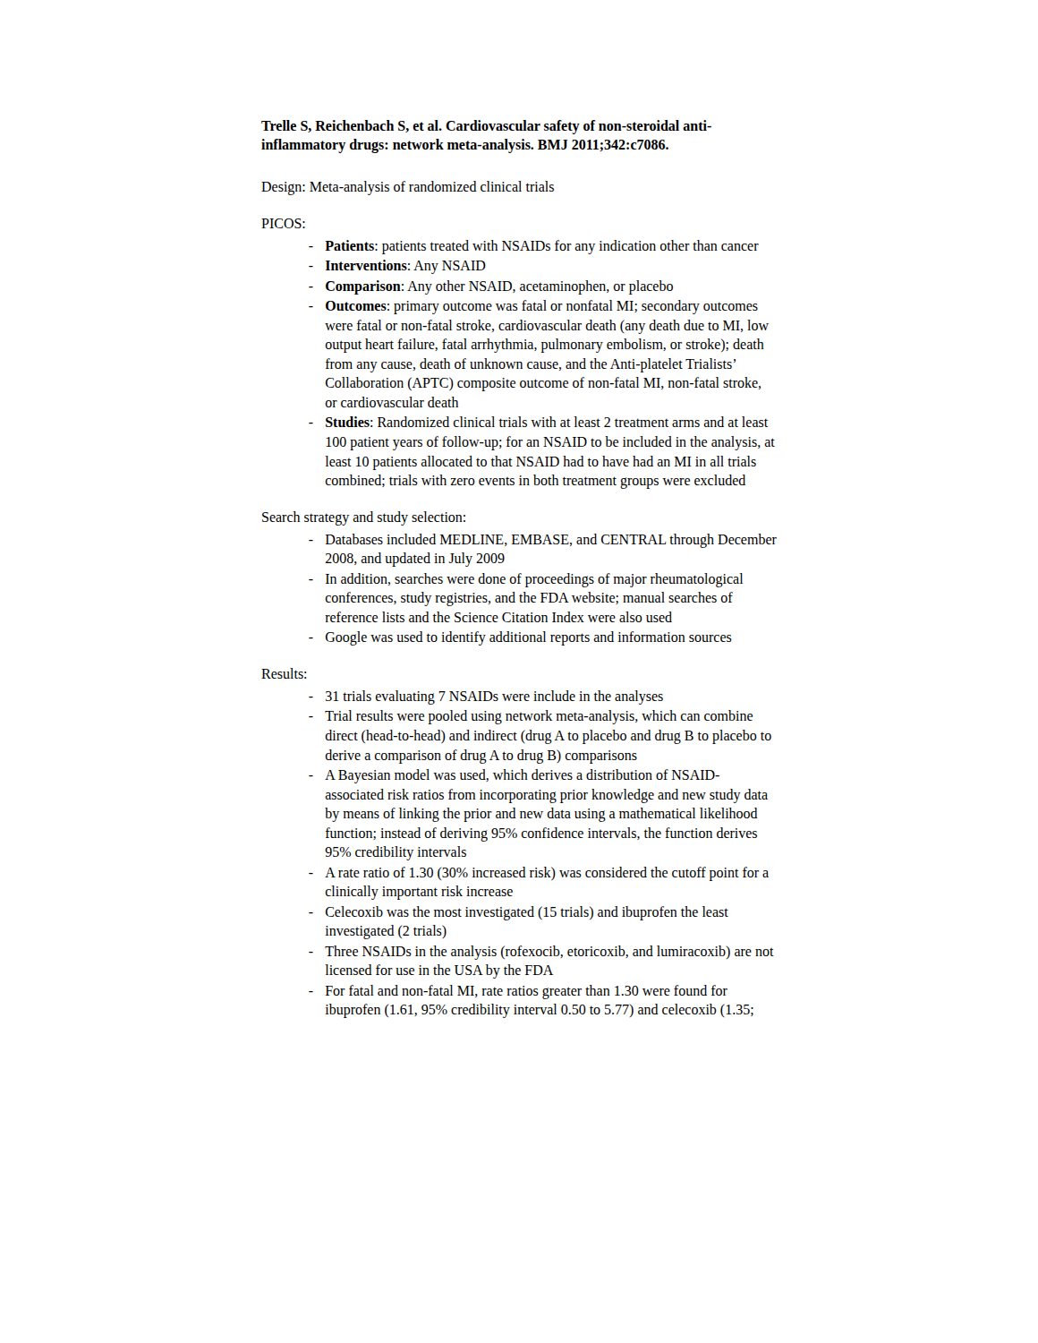Trelle S, Reichenbach S, et al. Cardiovascular safety of non-steroidal anti-inflammatory drugs: network meta-analysis. BMJ 2011;342:c7086.
Design: Meta-analysis of randomized clinical trials
PICOS:
Patients: patients treated with NSAIDs for any indication other than cancer
Interventions: Any NSAID
Comparison: Any other NSAID, acetaminophen, or placebo
Outcomes: primary outcome was fatal or nonfatal MI; secondary outcomes were fatal or non-fatal stroke, cardiovascular death (any death due to MI, low output heart failure, fatal arrhythmia, pulmonary embolism, or stroke); death from any cause, death of unknown cause, and the Anti-platelet Trialists’ Collaboration (APTC) composite outcome of non-fatal MI, non-fatal stroke, or cardiovascular death
Studies: Randomized clinical trials with at least 2 treatment arms and at least 100 patient years of follow-up; for an NSAID to be included in the analysis, at least 10 patients allocated to that NSAID had to have had an MI in all trials combined; trials with zero events in both treatment groups were excluded
Search strategy and study selection:
Databases included MEDLINE, EMBASE, and CENTRAL through December 2008, and updated in July 2009
In addition, searches were done of proceedings of major rheumatological conferences, study registries, and the FDA website; manual searches of reference lists and the Science Citation Index were also used
Google was used to identify additional reports and information sources
Results:
31 trials evaluating 7 NSAIDs were include in the analyses
Trial results were pooled using network meta-analysis, which can combine direct (head-to-head) and indirect (drug A to placebo and drug B to placebo to derive a comparison of drug A to drug B) comparisons
A Bayesian model was used, which derives a distribution of NSAID-associated risk ratios from incorporating prior knowledge and new study data by means of linking the prior and new data using a mathematical likelihood function; instead of deriving 95% confidence intervals, the function derives 95% credibility intervals
A rate ratio of 1.30 (30% increased risk) was considered the cutoff point for a clinically important risk increase
Celecoxib was the most investigated (15 trials) and ibuprofen the least investigated (2 trials)
Three NSAIDs in the analysis (rofexocib, etoricoxib, and lumiracoxib) are not licensed for use in the USA by the FDA
For fatal and non-fatal MI, rate ratios greater than 1.30 were found for ibuprofen (1.61, 95% credibility interval 0.50 to 5.77) and celecoxib (1.35;